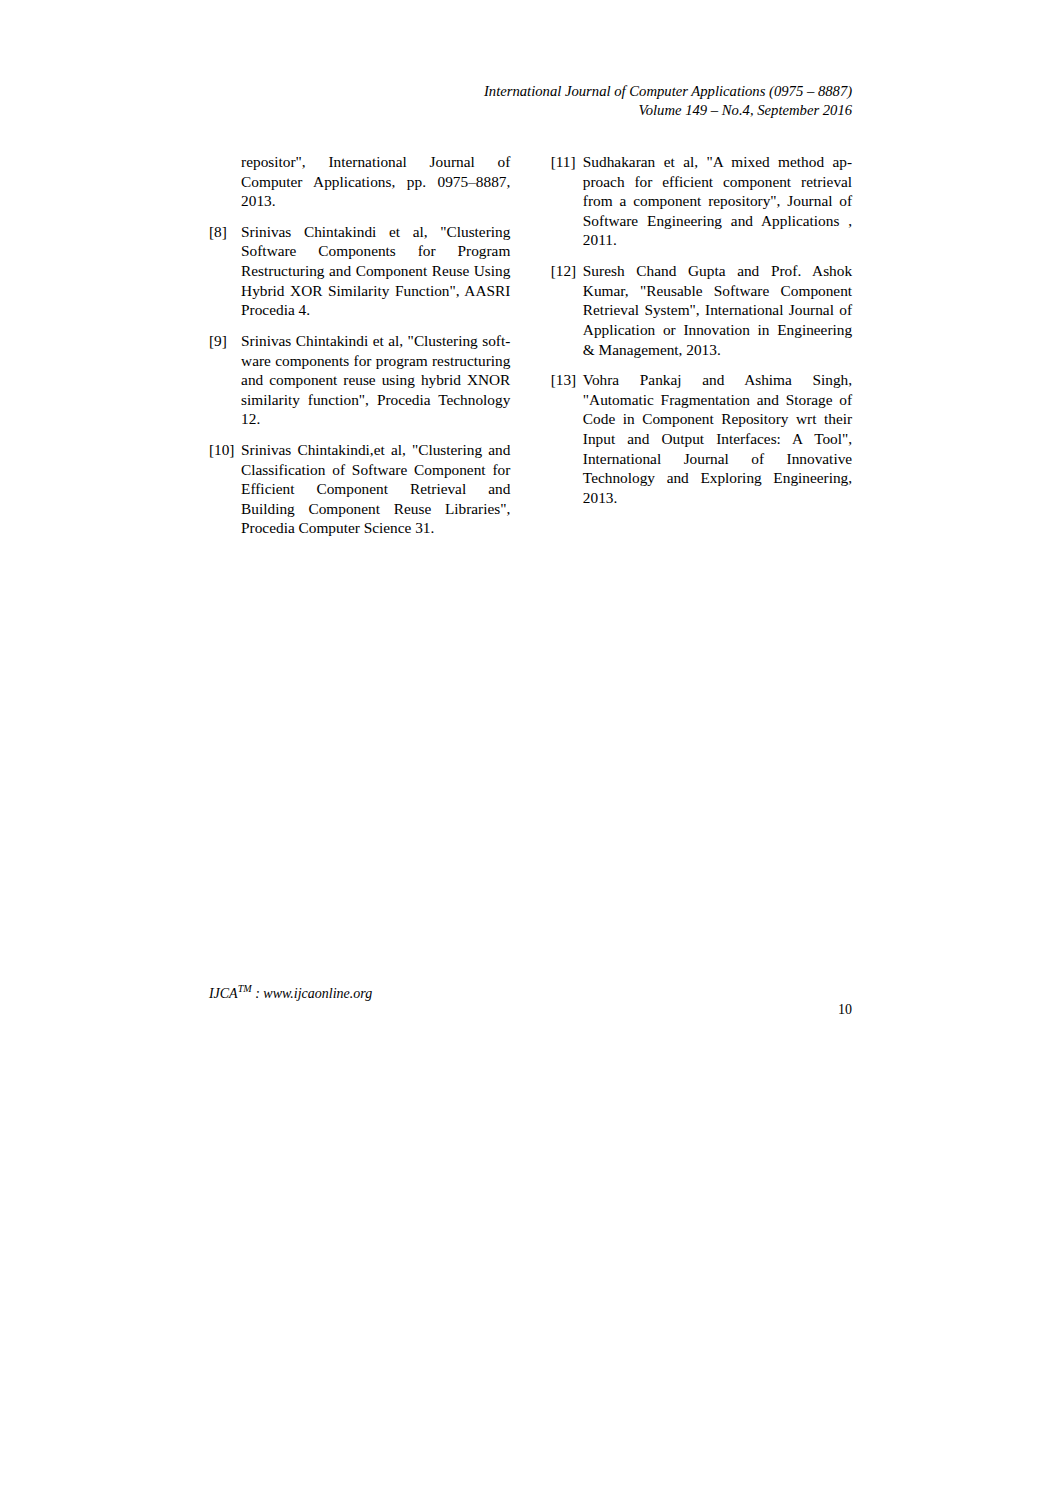International Journal of Computer Applications (0975 – 8887)
Volume 149 – No.4, September 2016
repositor", International Journal of Computer Applications, pp. 0975–8887, 2013.
[8] Srinivas Chintakindi et al, "Clustering Software Components for Program Restructuring and Component Reuse Using Hybrid XOR Similarity Function", AASRI Procedia 4.
[9] Srinivas Chintakindi et al, "Clustering software components for program restructuring and component reuse using hybrid XNOR similarity function", Procedia Technology 12.
[10] Srinivas Chintakindi,et al, "Clustering and Classification of Software Component for Efficient Component Retrieval and Building Component Reuse Libraries", Procedia Computer Science 31.
[11] Sudhakaran et al, "A mixed method approach for efficient component retrieval from a component repository", Journal of Software Engineering and Applications , 2011.
[12] Suresh Chand Gupta and Prof. Ashok Kumar, "Reusable Software Component Retrieval System", International Journal of Application or Innovation in Engineering & Management, 2013.
[13] Vohra Pankaj and Ashima Singh, "Automatic Fragmentation and Storage of Code in Component Repository wrt their Input and Output Interfaces: A Tool", International Journal of Innovative Technology and Exploring Engineering, 2013.
IJCATM : www.ijcaonline.org 10